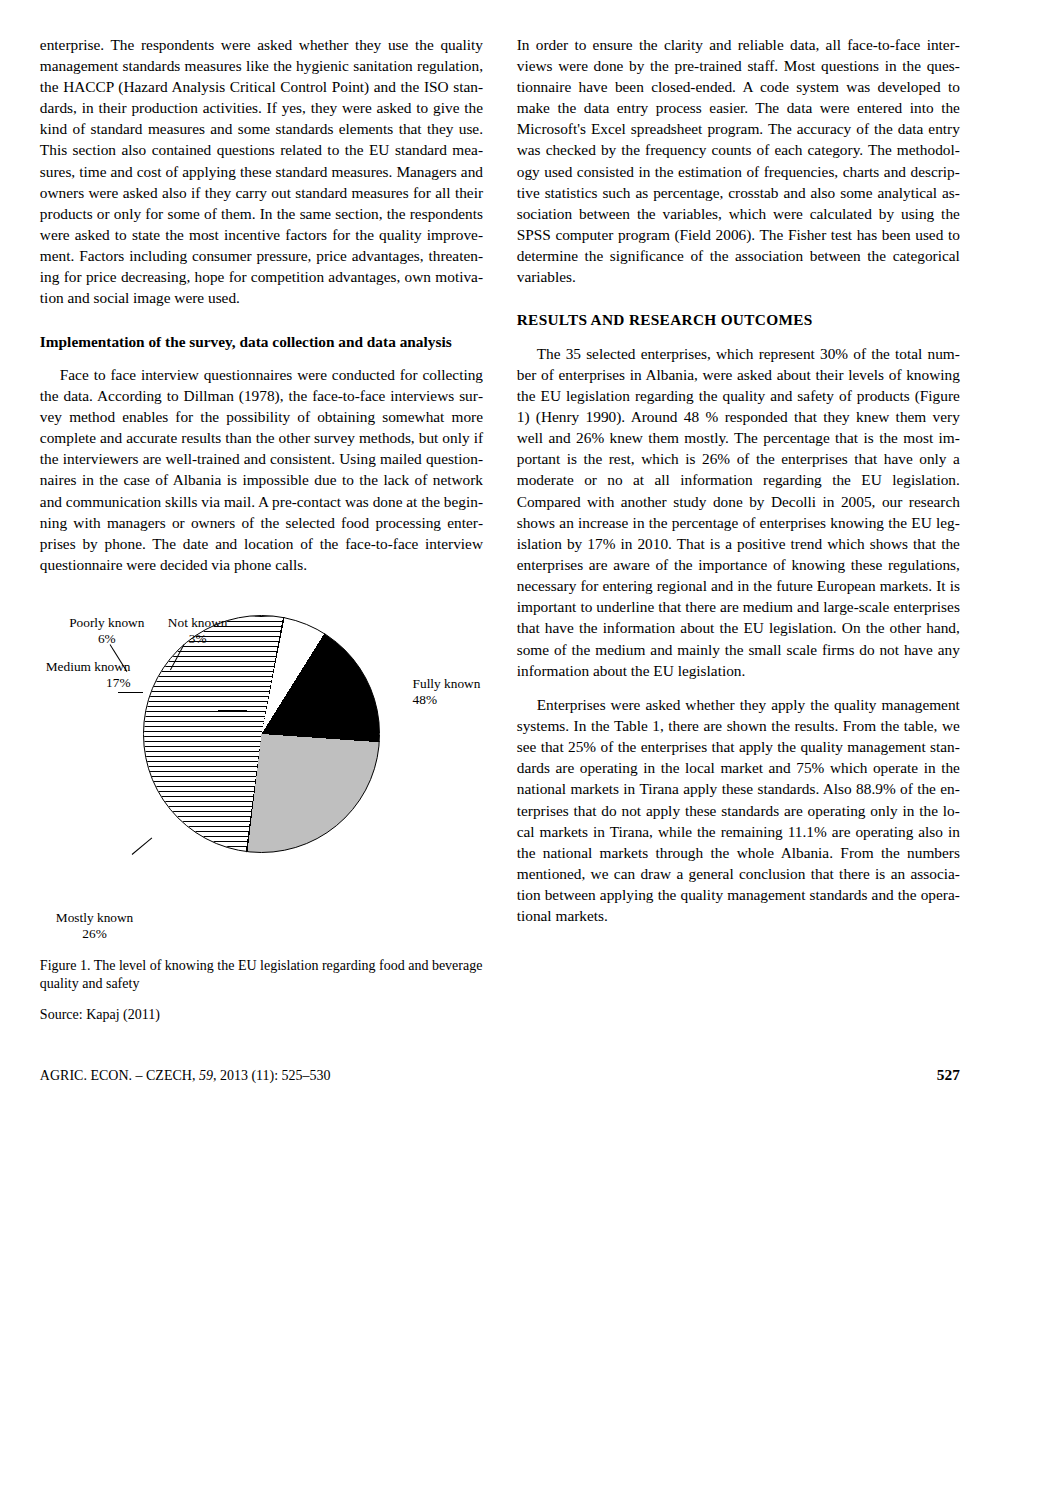enterprise. The respondents were asked whether they use the quality management standards measures like the hygienic sanitation regulation, the HACCP (Hazard Analysis Critical Control Point) and the ISO standards, in their production activities. If yes, they were asked to give the kind of standard measures and some standards elements that they use. This section also contained questions related to the EU standard measures, time and cost of applying these standard measures. Managers and owners were asked also if they carry out standard measures for all their products or only for some of them. In the same section, the respondents were asked to state the most incentive factors for the quality improvement. Factors including consumer pressure, price advantages, threatening for price decreasing, hope for competition advantages, own motivation and social image were used.
Implementation of the survey, data collection and data analysis
Face to face interview questionnaires were conducted for collecting the data. According to Dillman (1978), the face-to-face interviews survey method enables for the possibility of obtaining somewhat more complete and accurate results than the other survey methods, but only if the interviewers are well-trained and consistent. Using mailed questionnaires in the case of Albania is impossible due to the lack of network and communication skills via mail. A pre-contact was done at the beginning with managers or owners of the selected food processing enterprises by phone. The date and location of the face-to-face interview questionnaire were decided via phone calls.
Poorly known
6%
Not known
3%
Medium known
17%
Fully known
48%
Mostly known
26%
Figure 1. The level of knowing the EU legislation regarding food and beverage quality and safety
Source: Kapaj (2011)
In order to ensure the clarity and reliable data, all face-to-face interviews were done by the pre-trained staff. Most questions in the questionnaire have been closed-ended. A code system was developed to make the data entry process easier. The data were entered into the Microsoft's Excel spreadsheet program. The accuracy of the data entry was checked by the frequency counts of each category. The methodology used consisted in the estimation of frequencies, charts and descriptive statistics such as percentage, crosstab and also some analytical association between the variables, which were calculated by using the SPSS computer program (Field 2006). The Fisher test has been used to determine the significance of the association between the categorical variables.
Results and research outcomes
The 35 selected enterprises, which represent 30% of the total number of enterprises in Albania, were asked about their levels of knowing the EU legislation regarding the quality and safety of products (Figure 1) (Henry 1990). Around 48 % responded that they knew them very well and 26% knew them mostly. The percentage that is the most important is the rest, which is 26% of the enterprises that have only a moderate or no at all information regarding the EU legislation. Compared with another study done by Decolli in 2005, our research shows an increase in the percentage of enterprises knowing the EU legislation by 17% in 2010. That is a positive trend which shows that the enterprises are aware of the importance of knowing these regulations, necessary for entering regional and in the future European markets. It is important to underline that there are medium and large-scale enterprises that have the information about the EU legislation. On the other hand, some of the medium and mainly the small scale firms do not have any information about the EU legislation.
Enterprises were asked whether they apply the quality management systems. In the Table 1, there are shown the results. From the table, we see that 25% of the enterprises that apply the quality management standards are operating in the local market and 75% which operate in the national markets in Tirana apply these standards. Also 88.9% of the enterprises that do not apply these standards are operating only in the local markets in Tirana, while the remaining 11.1% are operating also in the national markets through the whole Albania. From the numbers mentioned, we can draw a general conclusion that there is an association between applying the quality management standards and the operational markets.
AGRIC. ECON. – CZECH, 59, 2013 (11): 525–530 527